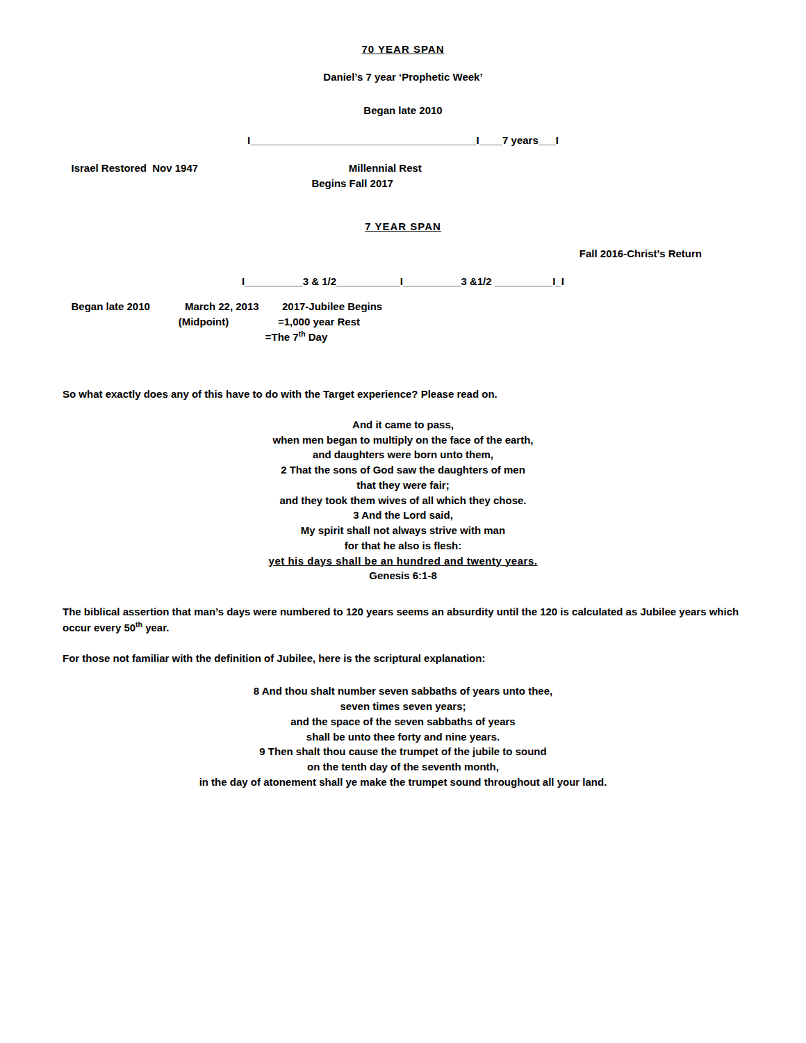70 YEAR SPAN
Daniel’s 7 year ‘Prophetic Week’
Began late 2010
I_______________________________________I____7 years___I
Israel Restored Nov 1947 Millennial Rest
Begins Fall 2017
7 YEAR SPAN
Fall 2016-Christ’s Return
I__________3 & 1/2___________I__________3 &1/2 __________I_I
Began late 2010 March 22, 2013 2017-Jubilee Begins
(Midpoint) =1,000 year Rest
=The 7th Day
So what exactly does any of this have to do with the Target experience? Please read on.
And it came to pass,
when men began to multiply on the face of the earth,
and daughters were born unto them,
2 That the sons of God saw the daughters of men
that they were fair;
and they took them wives of all which they chose.
3 And the Lord said,
My spirit shall not always strive with man
for that he also is flesh:
yet his days shall be an hundred and twenty years.
Genesis 6:1-8
The biblical assertion that man’s days were numbered to 120 years seems an absurdity until the 120 is calculated as Jubilee years which occur every 50th year.
For those not familiar with the definition of Jubilee, here is the scriptural explanation:
8 And thou shalt number seven sabbaths of years unto thee,
seven times seven years;
and the space of the seven sabbaths of years
shall be unto thee forty and nine years.
9 Then shalt thou cause the trumpet of the jubile to sound
on the tenth day of the seventh month,
in the day of atonement shall ye make the trumpet sound throughout all your land.